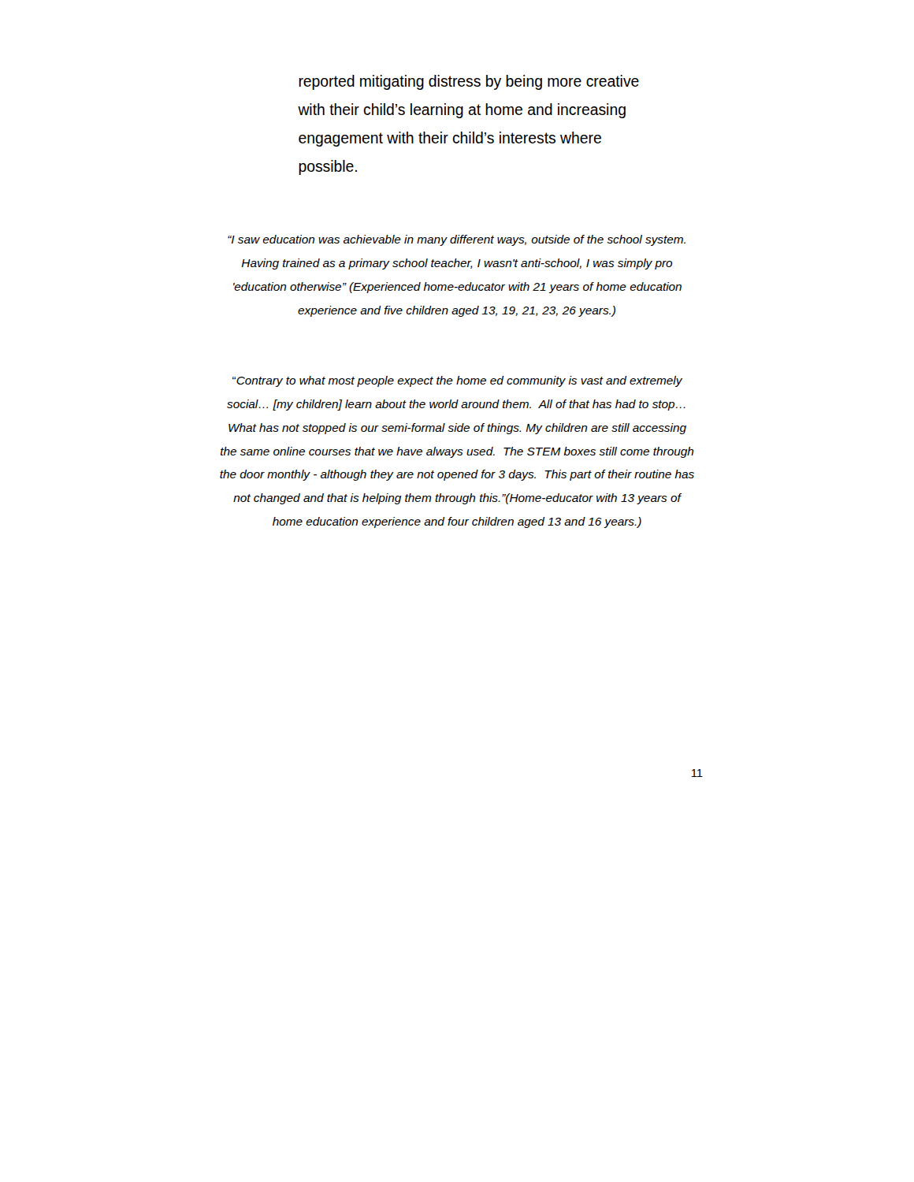reported mitigating distress by being more creative with their child’s learning at home and increasing engagement with their child’s interests where possible.
“I saw education was achievable in many different ways, outside of the school system. Having trained as a primary school teacher, I wasn't anti-school, I was simply pro 'education otherwise” (Experienced home-educator with 21 years of home education experience and five children aged 13, 19, 21, 23, 26 years.)
“Contrary to what most people expect the home ed community is vast and extremely social… [my children] learn about the world around them. All of that has had to stop…What has not stopped is our semi-formal side of things. My children are still accessing the same online courses that we have always used. The STEM boxes still come through the door monthly - although they are not opened for 3 days. This part of their routine has not changed and that is helping them through this.”(Home-educator with 13 years of home education experience and four children aged 13 and 16 years.)
11